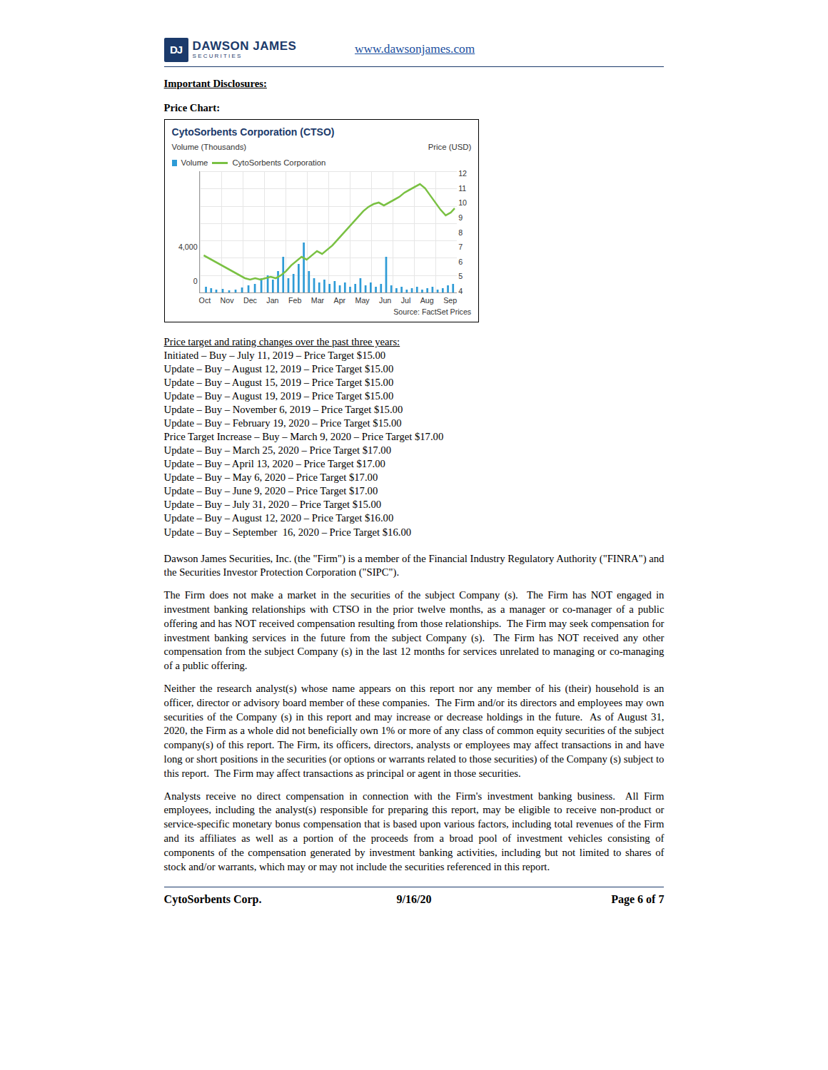DJ
DAWSON JAMES SECURITIES
www.dawsonjames.com
Important Disclosures:
Price Chart:
CytoSorbents Corporation (CTSO)
Volume (Thousands) Price (USD)
Volume CytoSorbents Corporation
4,000 0
12 11 10 9 8 7 6 5 4
Oct Nov Dec Jan Feb Mar Apr May Jun Jul Aug Sep
Source: FactSet Prices
Price target and rating changes over the past three years:
Initiated – Buy – July 11, 2019 – Price Target $15.00
Update – Buy – August 12, 2019 – Price Target $15.00
Update – Buy – August 15, 2019 – Price Target $15.00
Update – Buy – August 19, 2019 – Price Target $15.00
Update – Buy – November 6, 2019 – Price Target $15.00
Update – Buy – February 19, 2020 – Price Target $15.00
Price Target Increase – Buy – March 9, 2020 – Price Target $17.00
Update – Buy – March 25, 2020 – Price Target $17.00
Update – Buy – April 13, 2020 – Price Target $17.00
Update – Buy – May 6, 2020 – Price Target $17.00
Update – Buy – June 9, 2020 – Price Target $17.00
Update – Buy – July 31, 2020 – Price Target $15.00
Update – Buy – August 12, 2020 – Price Target $16.00
Update – Buy – September 16, 2020 – Price Target $16.00
Dawson James Securities, Inc. (the "Firm") is a member of the Financial Industry Regulatory Authority ("FINRA") and the Securities Investor Protection Corporation ("SIPC").
The Firm does not make a market in the securities of the subject Company (s). The Firm has NOT engaged in investment banking relationships with CTSO in the prior twelve months, as a manager or co-manager of a public offering and has NOT received compensation resulting from those relationships. The Firm may seek compensation for investment banking services in the future from the subject Company (s). The Firm has NOT received any other compensation from the subject Company (s) in the last 12 months for services unrelated to managing or co-managing of a public offering.
Neither the research analyst(s) whose name appears on this report nor any member of his (their) household is an officer, director or advisory board member of these companies. The Firm and/or its directors and employees may own securities of the Company (s) in this report and may increase or decrease holdings in the future. As of August 31, 2020, the Firm as a whole did not beneficially own 1% or more of any class of common equity securities of the subject company(s) of this report. The Firm, its officers, directors, analysts or employees may affect transactions in and have long or short positions in the securities (or options or warrants related to those securities) of the Company (s) subject to this report. The Firm may affect transactions as principal or agent in those securities.
Analysts receive no direct compensation in connection with the Firm's investment banking business. All Firm employees, including the analyst(s) responsible for preparing this report, may be eligible to receive non-product or service-specific monetary bonus compensation that is based upon various factors, including total revenues of the Firm and its affiliates as well as a portion of the proceeds from a broad pool of investment vehicles consisting of components of the compensation generated by investment banking activities, including but not limited to shares of stock and/or warrants, which may or may not include the securities referenced in this report.
CytoSorbents Corp.
9/16/20
Page 6 of 7